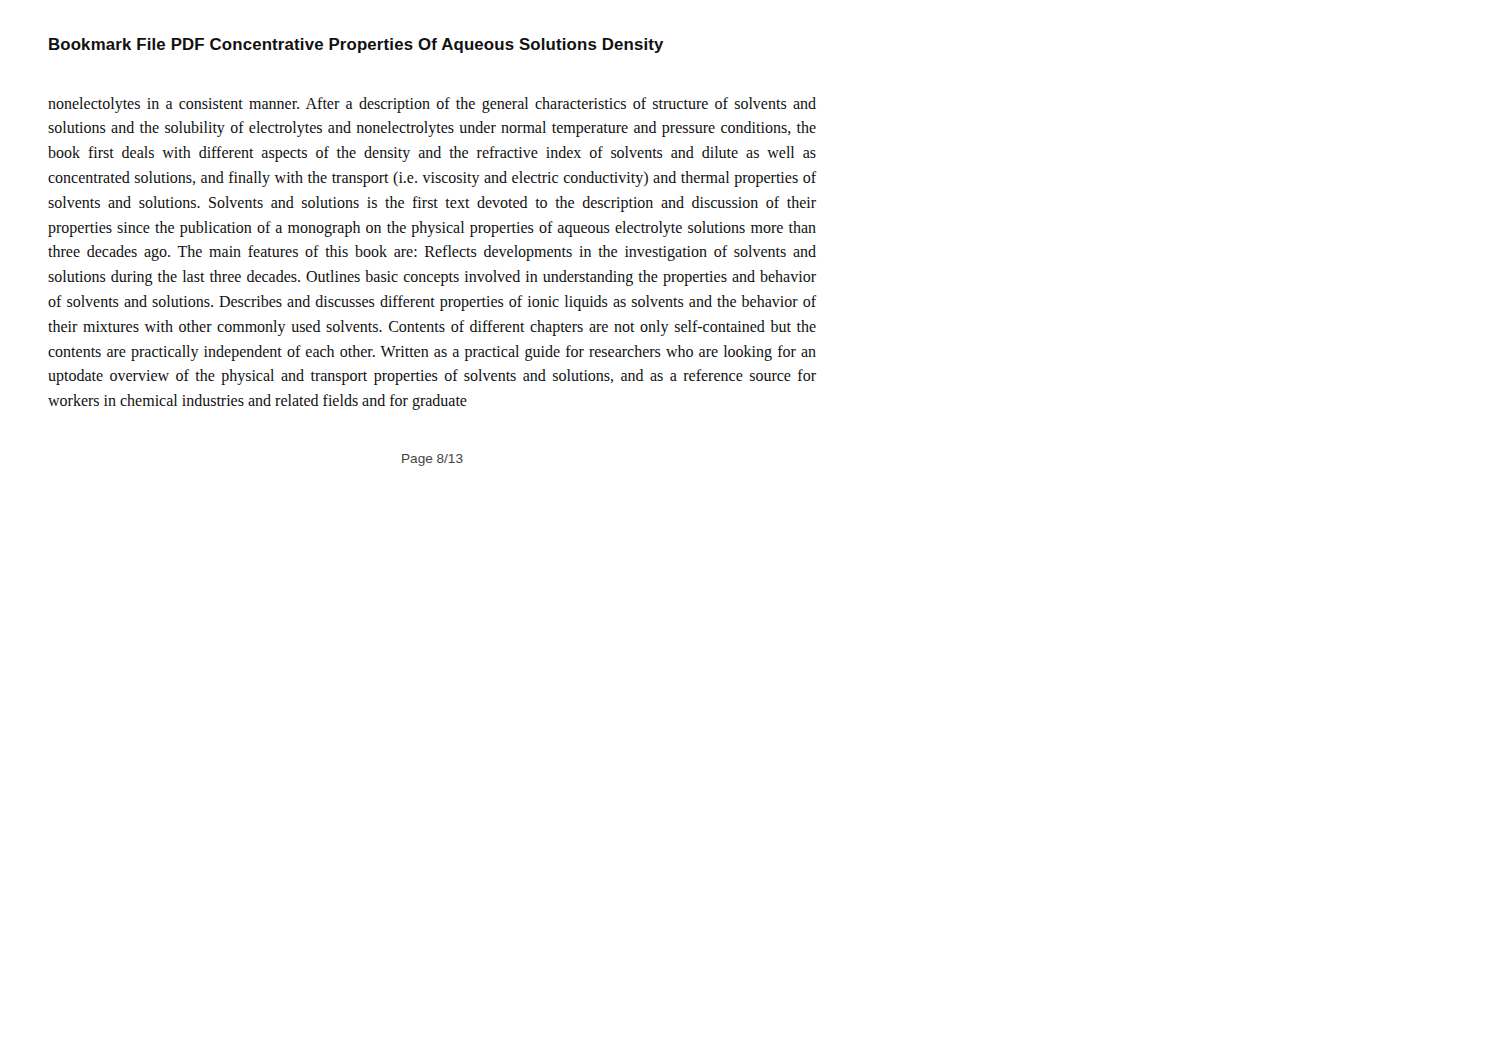Bookmark File PDF Concentrative Properties Of Aqueous Solutions Density
nonelectolytes in a consistent manner. After a description of the general characteristics of structure of solvents and solutions and the solubility of electrolytes and nonelectrolytes under normal temperature and pressure conditions, the book first deals with different aspects of the density and the refractive index of solvents and dilute as well as concentrated solutions, and finally with the transport (i.e. viscosity and electric conductivity) and thermal properties of solvents and solutions. Solvents and solutions is the first text devoted to the description and discussion of their properties since the publication of a monograph on the physical properties of aqueous electrolyte solutions more than three decades ago. The main features of this book are: Reflects developments in the investigation of solvents and solutions during the last three decades. Outlines basic concepts involved in understanding the properties and behavior of solvents and solutions. Describes and discusses different properties of ionic liquids as solvents and the behavior of their mixtures with other commonly used solvents. Contents of different chapters are not only self-contained but the contents are practically independent of each other. Written as a practical guide for researchers who are looking for an uptodate overview of the physical and transport properties of solvents and solutions, and as a reference source for workers in chemical industries and related fields and for graduate
Page 8/13